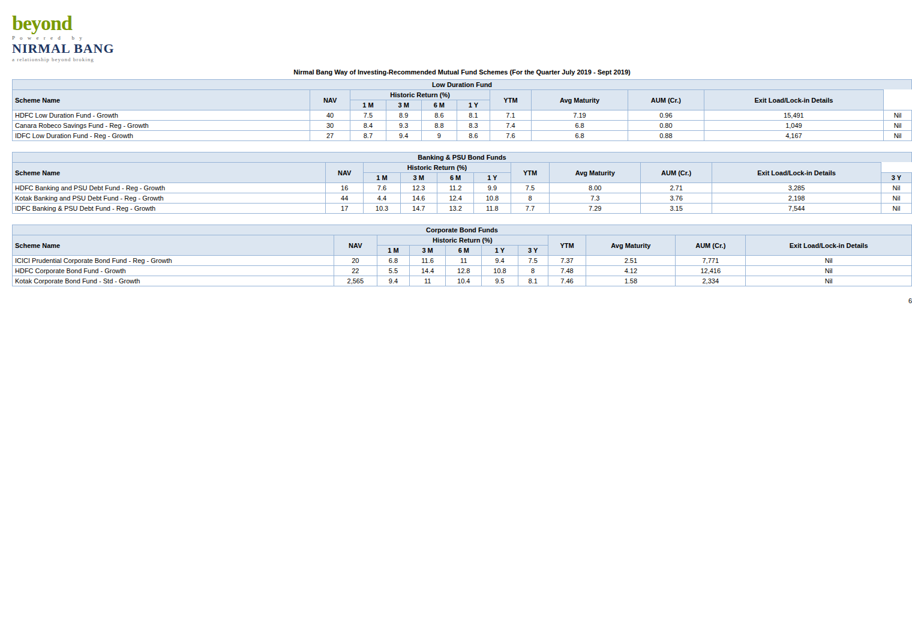beyond
P o w e r e d b y
NIRMAL BANG
a relationship beyond broking
Nirmal Bang Way of Investing-Recommended Mutual Fund Schemes (For the Quarter July 2019 - Sept 2019)
Low Duration Fund
| Scheme Name | NAV | Historic Return (%) | YTM | Avg Maturity | AUM (Cr.) | Exit Load/Lock-in Details |
| --- | --- | --- | --- | --- | --- | --- |
| 1 M | 3 M | 6 M | 1 Y |
| HDFC Low Duration Fund - Growth | 40 | 7.5 | 8.9 | 8.6 | 8.1 | 7.1 | 7.19 | 0.96 | 15,491 | Nil |
| Canara Robeco Savings Fund - Reg - Growth | 30 | 8.4 | 9.3 | 8.8 | 8.3 | 7.4 | 6.8 | 0.80 | 1,049 | Nil |
| IDFC Low Duration Fund - Reg - Growth | 27 | 8.7 | 9.4 | 9 | 8.6 | 7.6 | 6.8 | 0.88 | 4,167 | Nil |
Banking & PSU Bond Funds
| Scheme Name | NAV | Historic Return (%) | YTM | Avg Maturity | AUM (Cr.) | Exit Load/Lock-in Details |
| --- | --- | --- | --- | --- | --- | --- |
| 1 M | 3 M | 6 M | 1 Y | 3 Y |
| HDFC Banking and PSU Debt Fund - Reg - Growth | 16 | 7.6 | 12.3 | 11.2 | 9.9 | 7.5 | 8.00 | 2.71 | 3,285 | Nil |
| Kotak Banking and PSU Debt Fund - Reg - Growth | 44 | 4.4 | 14.6 | 12.4 | 10.8 | 8 | 7.3 | 3.76 | 2,198 | Nil |
| IDFC Banking & PSU Debt Fund - Reg - Growth | 17 | 10.3 | 14.7 | 13.2 | 11.8 | 7.7 | 7.29 | 3.15 | 7,544 | Nil |
Corporate Bond Funds
| Scheme Name | NAV | Historic Return (%) | YTM | Avg Maturity | AUM (Cr.) | Exit Load/Lock-in Details |
| --- | --- | --- | --- | --- | --- | --- |
| 1 M | 3 M | 6 M | 1 Y | 3 Y |
| ICICI Prudential Corporate Bond Fund - Reg - Growth | 20 | 6.8 | 11.6 | 11 | 9.4 | 7.5 | 7.37 | 2.51 | 7,771 | Nil |
| HDFC Corporate Bond Fund - Growth | 22 | 5.5 | 14.4 | 12.8 | 10.8 | 8 | 7.48 | 4.12 | 12,416 | Nil |
| Kotak Corporate Bond Fund - Std - Growth | 2,565 | 9.4 | 11 | 10.4 | 9.5 | 8.1 | 7.46 | 1.58 | 2,334 | Nil |
6